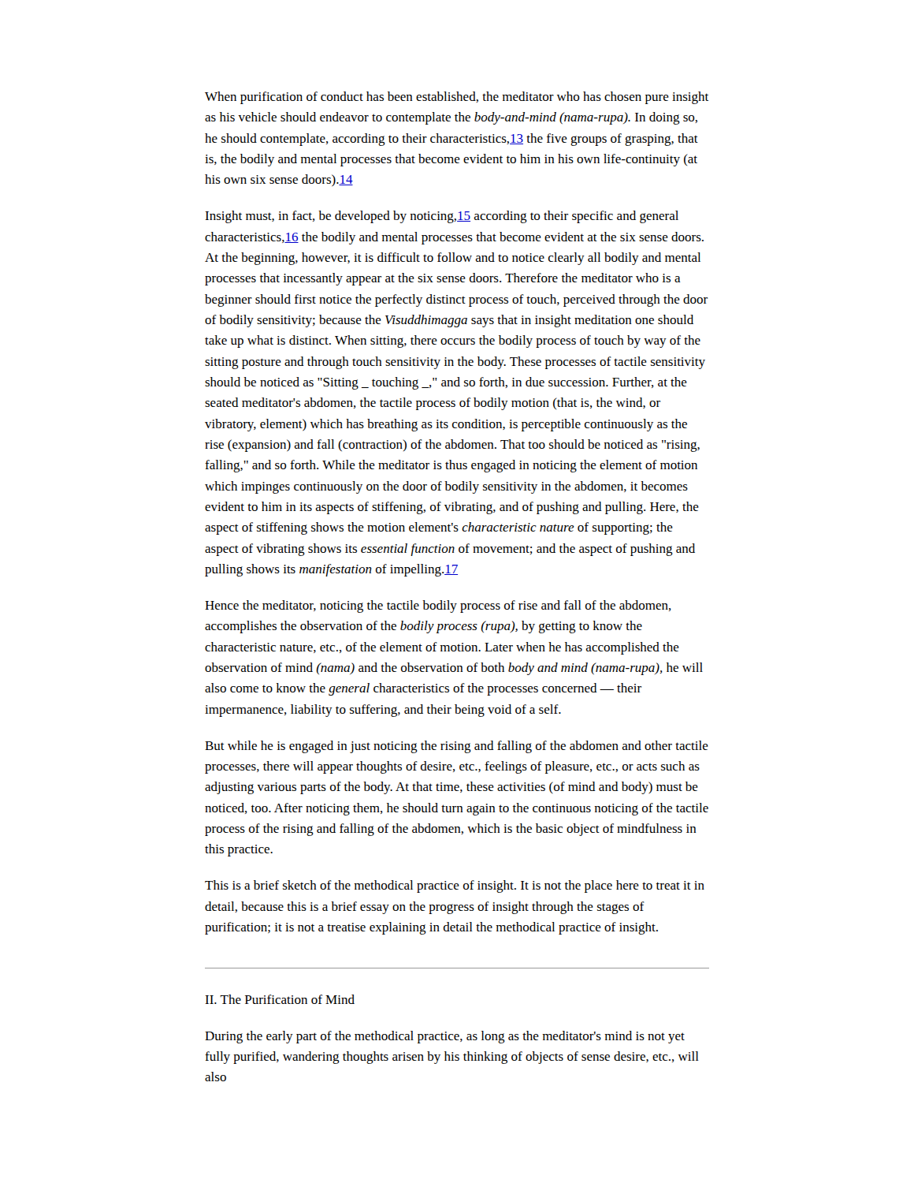When purification of conduct has been established, the meditator who has chosen pure insight as his vehicle should endeavor to contemplate the body-and-mind (nama-rupa). In doing so, he should contemplate, according to their characteristics,13 the five groups of grasping, that is, the bodily and mental processes that become evident to him in his own life-continuity (at his own six sense doors).14
Insight must, in fact, be developed by noticing,15 according to their specific and general characteristics,16 the bodily and mental processes that become evident at the six sense doors. At the beginning, however, it is difficult to follow and to notice clearly all bodily and mental processes that incessantly appear at the six sense doors. Therefore the meditator who is a beginner should first notice the perfectly distinct process of touch, perceived through the door of bodily sensitivity; because the Visuddhimagga says that in insight meditation one should take up what is distinct. When sitting, there occurs the bodily process of touch by way of the sitting posture and through touch sensitivity in the body. These processes of tactile sensitivity should be noticed as "Sitting _ touching _," and so forth, in due succession. Further, at the seated meditator's abdomen, the tactile process of bodily motion (that is, the wind, or vibratory, element) which has breathing as its condition, is perceptible continuously as the rise (expansion) and fall (contraction) of the abdomen. That too should be noticed as "rising, falling," and so forth. While the meditator is thus engaged in noticing the element of motion which impinges continuously on the door of bodily sensitivity in the abdomen, it becomes evident to him in its aspects of stiffening, of vibrating, and of pushing and pulling. Here, the aspect of stiffening shows the motion element's characteristic nature of supporting; the aspect of vibrating shows its essential function of movement; and the aspect of pushing and pulling shows its manifestation of impelling.17
Hence the meditator, noticing the tactile bodily process of rise and fall of the abdomen, accomplishes the observation of the bodily process (rupa), by getting to know the characteristic nature, etc., of the element of motion. Later when he has accomplished the observation of mind (nama) and the observation of both body and mind (nama-rupa), he will also come to know the general characteristics of the processes concerned — their impermanence, liability to suffering, and their being void of a self.
But while he is engaged in just noticing the rising and falling of the abdomen and other tactile processes, there will appear thoughts of desire, etc., feelings of pleasure, etc., or acts such as adjusting various parts of the body. At that time, these activities (of mind and body) must be noticed, too. After noticing them, he should turn again to the continuous noticing of the tactile process of the rising and falling of the abdomen, which is the basic object of mindfulness in this practice.
This is a brief sketch of the methodical practice of insight. It is not the place here to treat it in detail, because this is a brief essay on the progress of insight through the stages of purification; it is not a treatise explaining in detail the methodical practice of insight.
II. The Purification of Mind
During the early part of the methodical practice, as long as the meditator's mind is not yet fully purified, wandering thoughts arisen by his thinking of objects of sense desire, etc., will also